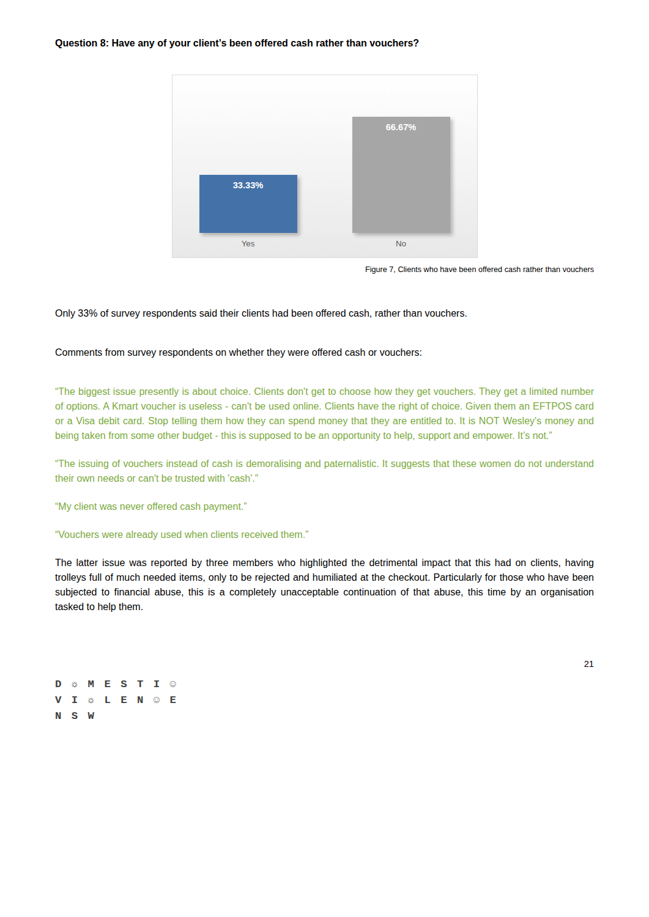Question 8: Have any of your client’s been offered cash rather than vouchers?
33.33%
66.67%
Yes No
Figure 7, Clients who have been offered cash rather than vouchers
Only 33% of survey respondents said their clients had been offered cash, rather than vouchers.
Comments from survey respondents on whether they were offered cash or vouchers:
“The biggest issue presently is about choice. Clients don't get to choose how they get vouchers. They get a limited number of options. A Kmart voucher is useless - can't be used online. Clients have the right of choice. Given them an EFTPOS card or a Visa debit card. Stop telling them how they can spend money that they are entitled to. It is NOT Wesley's money and being taken from some other budget - this is supposed to be an opportunity to help, support and empower. It’s not.”
“The issuing of vouchers instead of cash is demoralising and paternalistic. It suggests that these women do not understand their own needs or can't be trusted with 'cash'.”
“My client was never offered cash payment.”
“Vouchers were already used when clients received them.”
The latter issue was reported by three members who highlighted the detrimental impact that this had on clients, having trolleys full of much needed items, only to be rejected and humiliated at the checkout. Particularly for those who have been subjected to financial abuse, this is a completely unacceptable continuation of that abuse, this time by an organisation tasked to help them.
21
D ☼ M E S T I ☺
V I ☼ L E N ☺ E
N S W